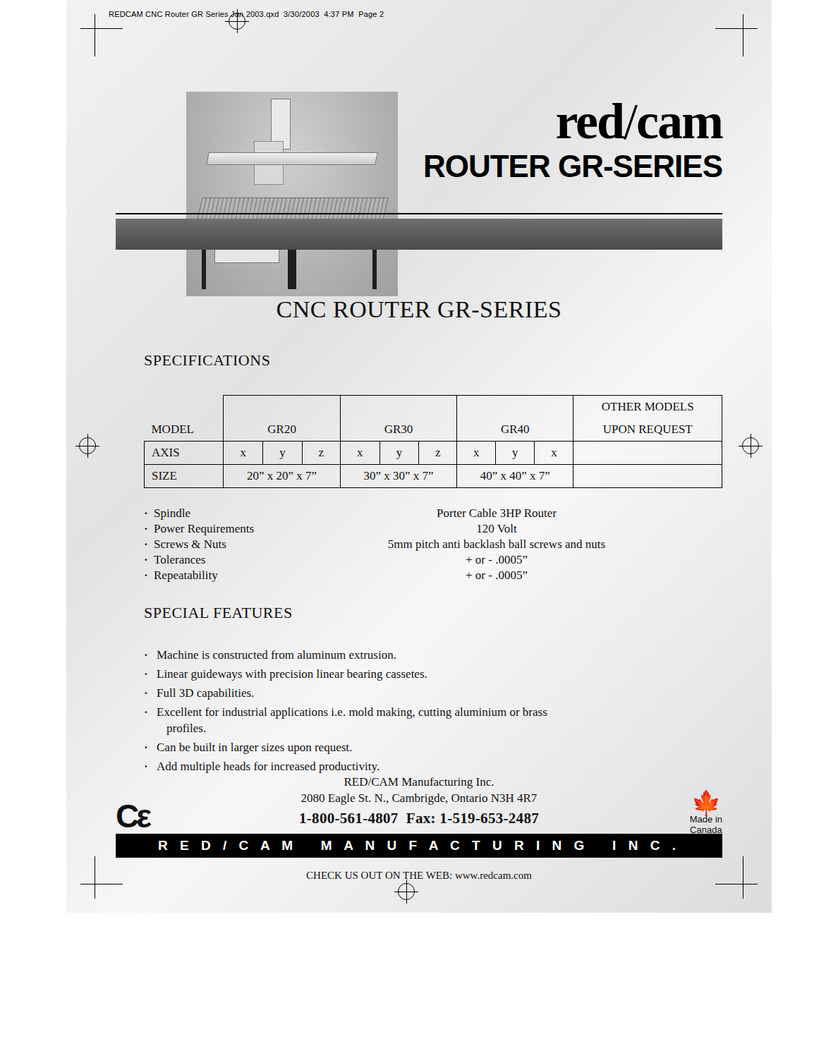REDCAM CNC Router GR Series Jan 2003.qxd 3/30/2003 4:37 PM Page 2
red/cam
red/cam
ROUTER GR-SERIES
CNC ROUTER GR-SERIES
SPECIFICATIONS
| | | | | OTHER MODELS |
| MODEL | GR20 | GR30 | GR40 | UPON REQUEST |
| AXIS | x | y | z | x | y | z | x | y | x | |
| SIZE | 20” x 20” x 7” | 30” x 30” x 7” | 40” x 40” x 7” | |
Spindle
Porter Cable 3HP Router
Power Requirements
120 Volt
Screws & Nuts
5mm pitch anti backlash ball screws and nuts
Tolerances
+ or - .0005”
Repeatability
+ or - .0005”
SPECIAL FEATURES
Machine is constructed from aluminum extrusion.
Linear guideways with precision linear bearing cassetes.
Full 3D capabilities.
Excellent for industrial applications i.e. mold making, cutting aluminium or brass profiles.
Can be built in larger sizes upon request.
Add multiple heads for increased productivity.
Cε
RED/CAM Manufacturing Inc.
2080 Eagle St. N., Cambrigde, Ontario N3H 4R7
1-800-561-4807 Fax: 1-519-653-2487
🍁
Made in
Canada
R E D / C A M M A N U F A C T U R I N G I N C .
CHECK US OUT ON THE WEB: www.redcam.com